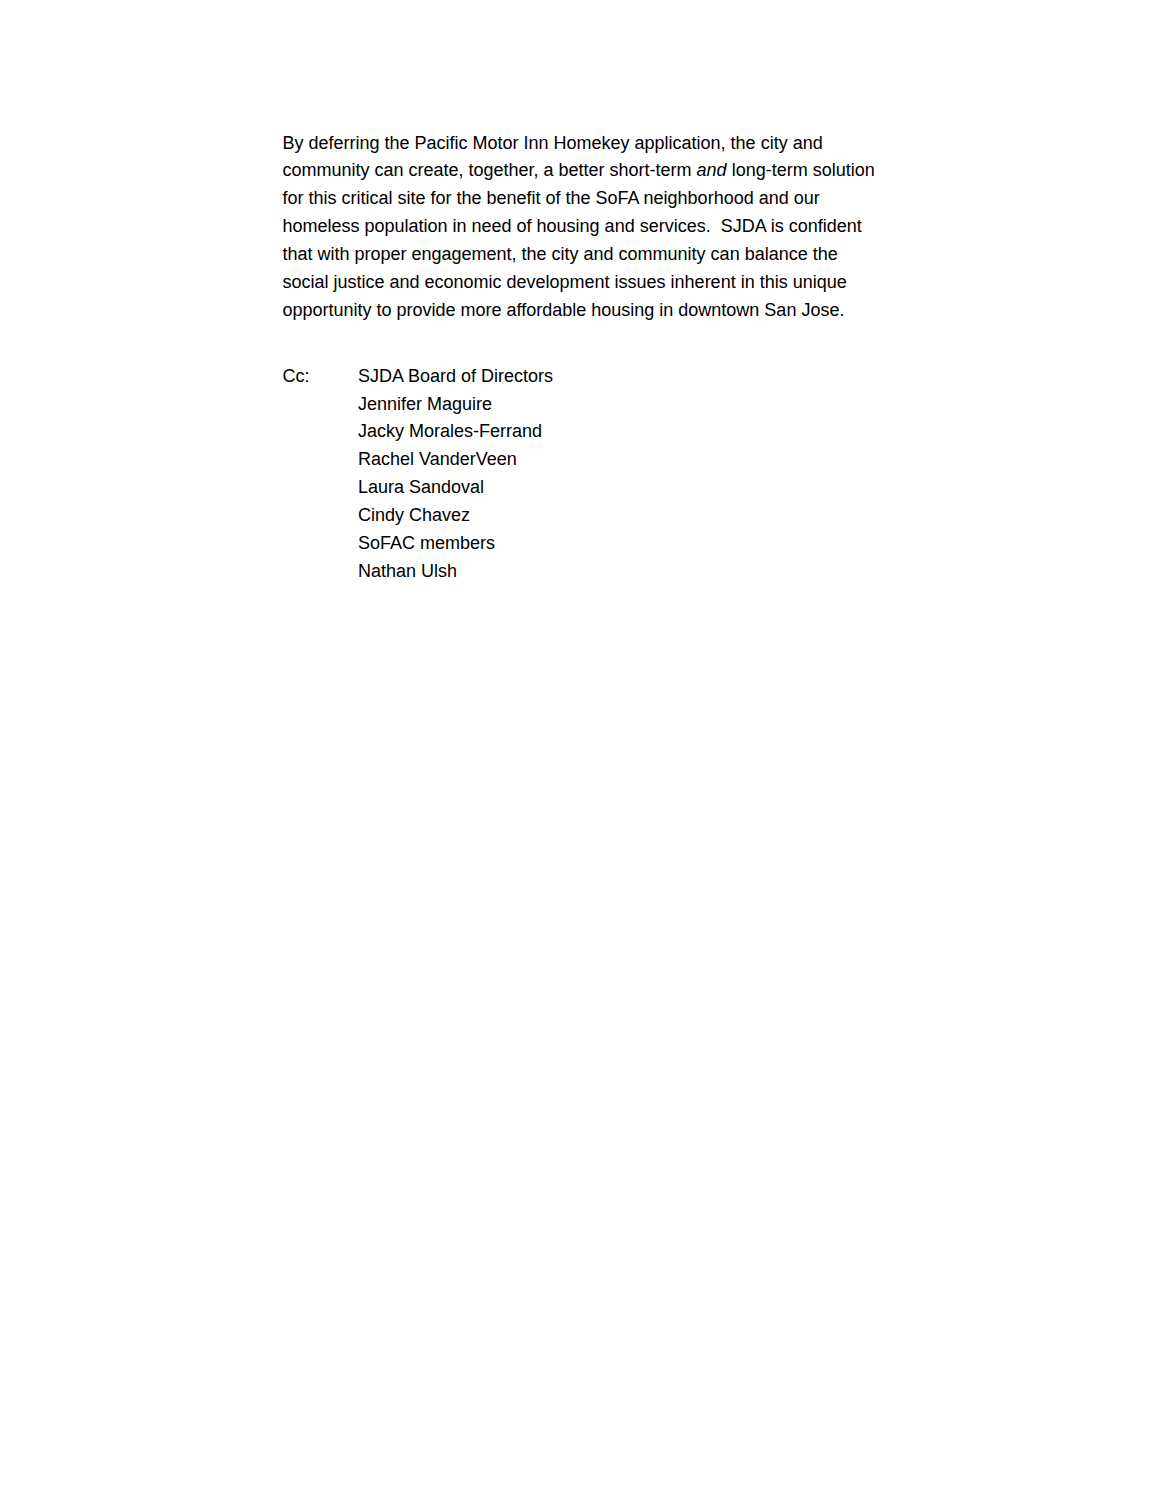By deferring the Pacific Motor Inn Homekey application, the city and community can create, together, a better short-term and long-term solution for this critical site for the benefit of the SoFA neighborhood and our homeless population in need of housing and services. SJDA is confident that with proper engagement, the city and community can balance the social justice and economic development issues inherent in this unique opportunity to provide more affordable housing in downtown San Jose.
Cc:
SJDA Board of Directors
Jennifer Maguire
Jacky Morales-Ferrand
Rachel VanderVeen
Laura Sandoval
Cindy Chavez
SoFAC members
Nathan Ulsh